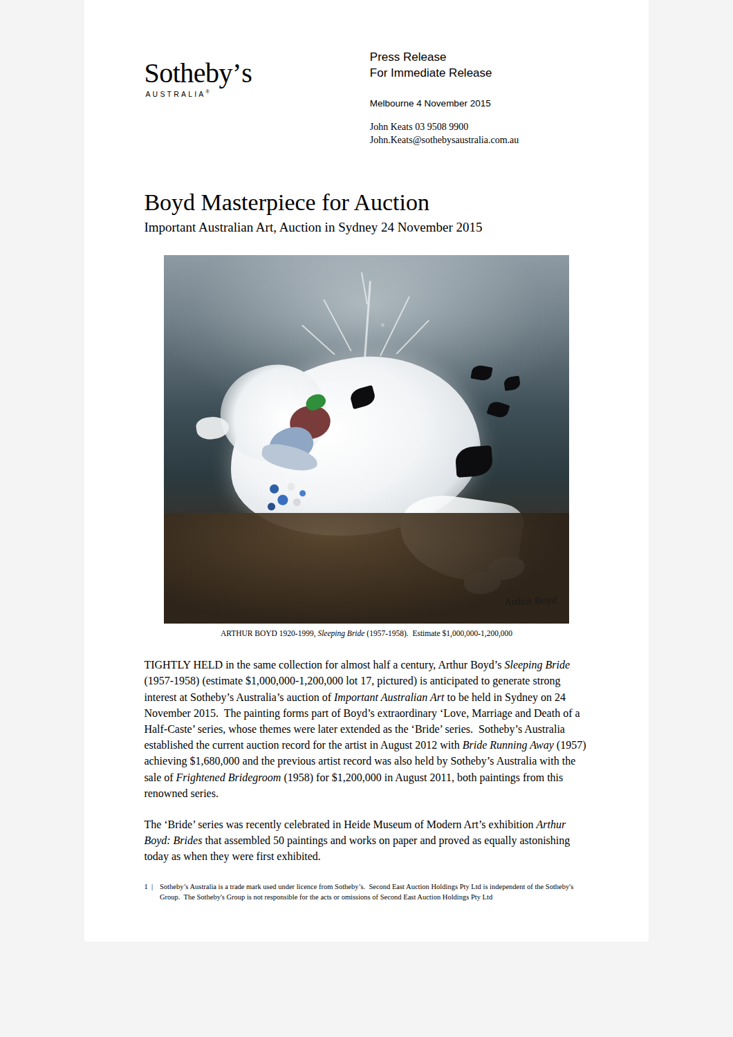Sotheby’s
AUSTRALIA®
Press Release
For Immediate Release
Melbourne 4 November 2015
John Keats 03 9508 9900
John.Keats@sothebysaustralia.com.au
Boyd Masterpiece for Auction
Important Australian Art, Auction in Sydney 24 November 2015
Arthur Boyd
ARTHUR BOYD 1920-1999, Sleeping Bride (1957-1958). Estimate $1,000,000-1,200,000
TIGHTLY HELD in the same collection for almost half a century, Arthur Boyd’s Sleeping Bride (1957-1958) (estimate $1,000,000-1,200,000 lot 17, pictured) is anticipated to generate strong interest at Sotheby’s Australia’s auction of Important Australian Art to be held in Sydney on 24 November 2015. The painting forms part of Boyd’s extraordinary ‘Love, Marriage and Death of a Half-Caste’ series, whose themes were later extended as the ‘Bride’ series. Sotheby’s Australia established the current auction record for the artist in August 2012 with Bride Running Away (1957) achieving $1,680,000 and the previous artist record was also held by Sotheby’s Australia with the sale of Frightened Bridegroom (1958) for $1,200,000 in August 2011, both paintings from this renowned series.
The ‘Bride’ series was recently celebrated in Heide Museum of Modern Art’s exhibition Arthur Boyd: Brides that assembled 50 paintings and works on paper and proved as equally astonishing today as when they were first exhibited.
1 |
Sotheby’s Australia is a trade mark used under licence from Sotheby’s. Second East Auction Holdings Pty Ltd is independent of the Sotheby's Group. The Sotheby's Group is not responsible for the acts or omissions of Second East Auction Holdings Pty Ltd